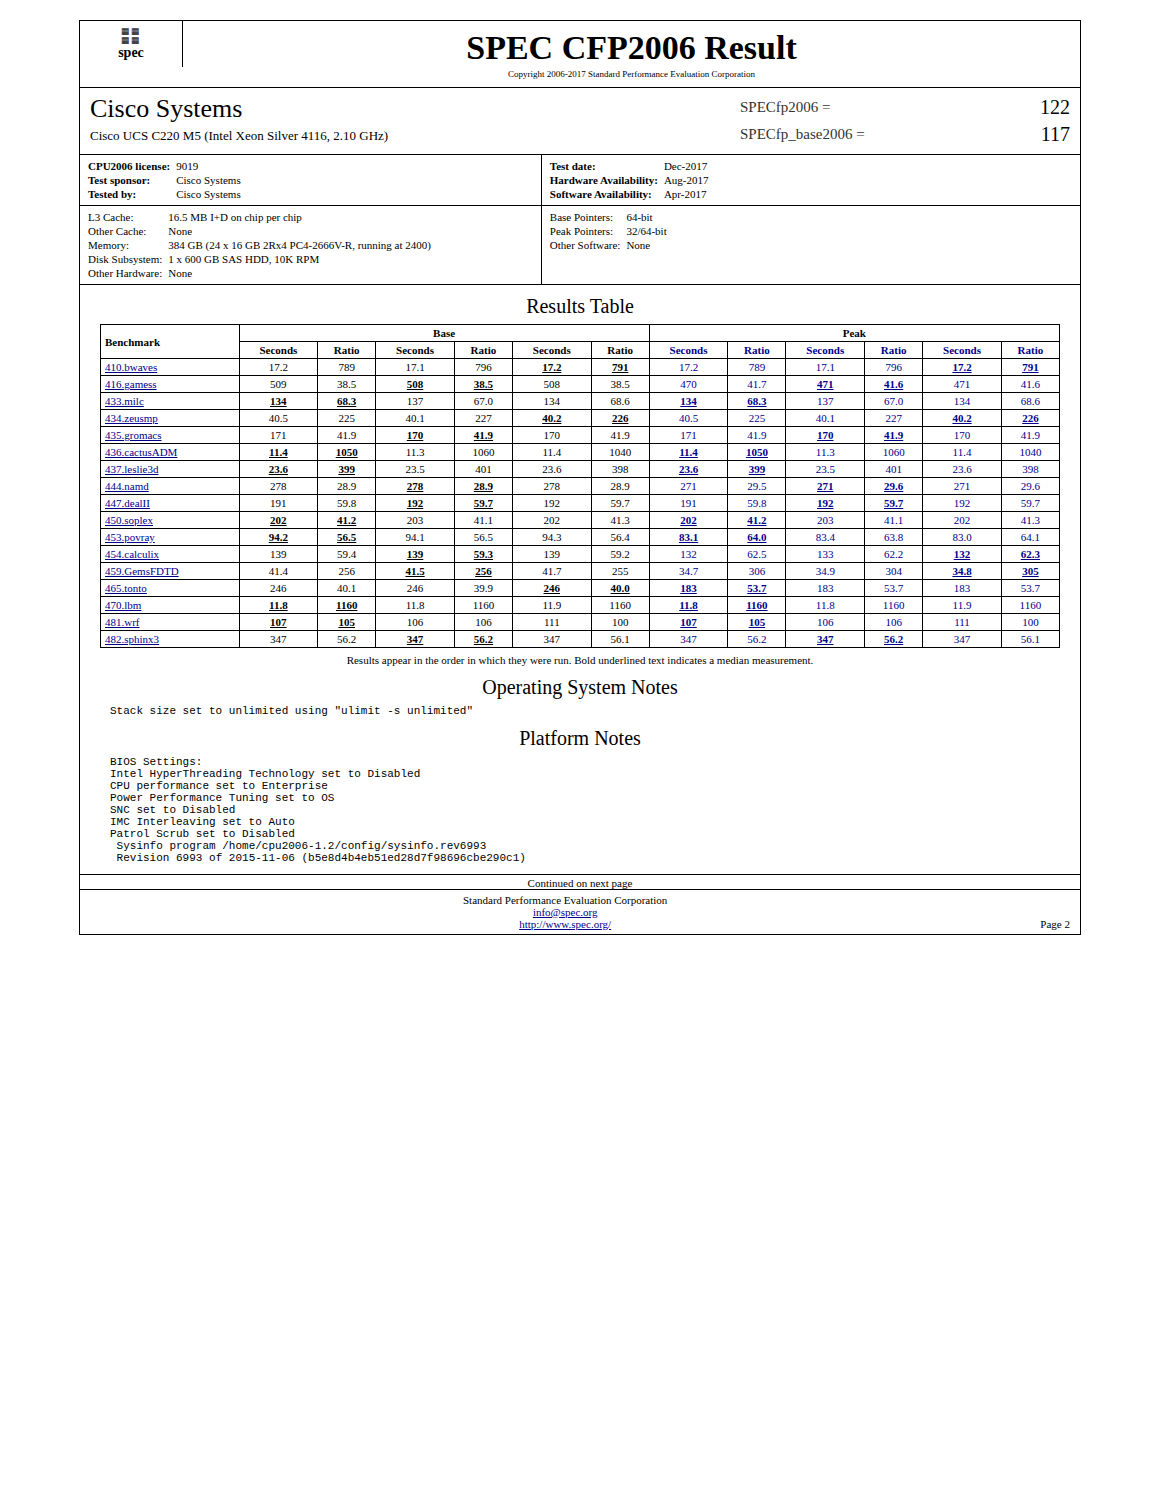▦▦
▦▦
spec
SPEC CFP2006 Result
Copyright 2006-2017 Standard Performance Evaluation Corporation
Cisco Systems
Cisco UCS C220 M5 (Intel Xeon Silver 4116, 2.10 GHz)
| SPECfp2006 = | 122 |
| SPECfp_base2006 = | 117 |
| CPU2006 license: | 9019 |
| Test sponsor: | Cisco Systems |
| Tested by: | Cisco Systems |
| Test date: | Dec-2017 |
| Hardware Availability: | Aug-2017 |
| Software Availability: | Apr-2017 |
| L3 Cache: | 16.5 MB I+D on chip per chip |
| Other Cache: | None |
| Memory: | 384 GB (24 x 16 GB 2Rx4 PC4-2666V-R, running at 2400) |
| Disk Subsystem: | 1 x 600 GB SAS HDD, 10K RPM |
| Other Hardware: | None |
| Base Pointers: | 64-bit |
| Peak Pointers: | 32/64-bit |
| Other Software: | None |
Results Table
| Benchmark | Base | Peak |
| --- | --- | --- |
| Seconds | Ratio | Seconds | Ratio | Seconds | Ratio | Seconds | Ratio | Seconds | Ratio | Seconds | Ratio |
| 410.bwaves | 17.2 | 789 | 17.1 | 796 | 17.2 | 791 | 17.2 | 789 | 17.1 | 796 | 17.2 | 791 |
| 416.gamess | 509 | 38.5 | 508 | 38.5 | 508 | 38.5 | 470 | 41.7 | 471 | 41.6 | 471 | 41.6 |
| 433.milc | 134 | 68.3 | 137 | 67.0 | 134 | 68.6 | 134 | 68.3 | 137 | 67.0 | 134 | 68.6 |
| 434.zeusmp | 40.5 | 225 | 40.1 | 227 | 40.2 | 226 | 40.5 | 225 | 40.1 | 227 | 40.2 | 226 |
| 435.gromacs | 171 | 41.9 | 170 | 41.9 | 170 | 41.9 | 171 | 41.9 | 170 | 41.9 | 170 | 41.9 |
| 436.cactusADM | 11.4 | 1050 | 11.3 | 1060 | 11.4 | 1040 | 11.4 | 1050 | 11.3 | 1060 | 11.4 | 1040 |
| 437.leslie3d | 23.6 | 399 | 23.5 | 401 | 23.6 | 398 | 23.6 | 399 | 23.5 | 401 | 23.6 | 398 |
| 444.namd | 278 | 28.9 | 278 | 28.9 | 278 | 28.9 | 271 | 29.5 | 271 | 29.6 | 271 | 29.6 |
| 447.dealII | 191 | 59.8 | 192 | 59.7 | 192 | 59.7 | 191 | 59.8 | 192 | 59.7 | 192 | 59.7 |
| 450.soplex | 202 | 41.2 | 203 | 41.1 | 202 | 41.3 | 202 | 41.2 | 203 | 41.1 | 202 | 41.3 |
| 453.povray | 94.2 | 56.5 | 94.1 | 56.5 | 94.3 | 56.4 | 83.1 | 64.0 | 83.4 | 63.8 | 83.0 | 64.1 |
| 454.calculix | 139 | 59.4 | 139 | 59.3 | 139 | 59.2 | 132 | 62.5 | 133 | 62.2 | 132 | 62.3 |
| 459.GemsFDTD | 41.4 | 256 | 41.5 | 256 | 41.7 | 255 | 34.7 | 306 | 34.9 | 304 | 34.8 | 305 |
| 465.tonto | 246 | 40.1 | 246 | 39.9 | 246 | 40.0 | 183 | 53.7 | 183 | 53.7 | 183 | 53.7 |
| 470.lbm | 11.8 | 1160 | 11.8 | 1160 | 11.9 | 1160 | 11.8 | 1160 | 11.8 | 1160 | 11.9 | 1160 |
| 481.wrf | 107 | 105 | 106 | 106 | 111 | 100 | 107 | 105 | 106 | 106 | 111 | 100 |
| 482.sphinx3 | 347 | 56.2 | 347 | 56.2 | 347 | 56.1 | 347 | 56.2 | 347 | 56.2 | 347 | 56.1 |
Results appear in the order in which they were run. Bold underlined text indicates a median measurement.
Operating System Notes
Stack size set to unlimited using "ulimit -s unlimited"
Platform Notes
BIOS Settings:
Intel HyperThreading Technology set to Disabled
CPU performance set to Enterprise
Power Performance Tuning set to OS
SNC set to Disabled
IMC Interleaving set to Auto
Patrol Scrub set to Disabled
 Sysinfo program /home/cpu2006-1.2/config/sysinfo.rev6993
 Revision 6993 of 2015-11-06 (b5e8d4b4eb51ed28d7f98696cbe290c1)
Continued on next page
Standard Performance Evaluation Corporation
info@spec.org
http://www.spec.org/
Page 2